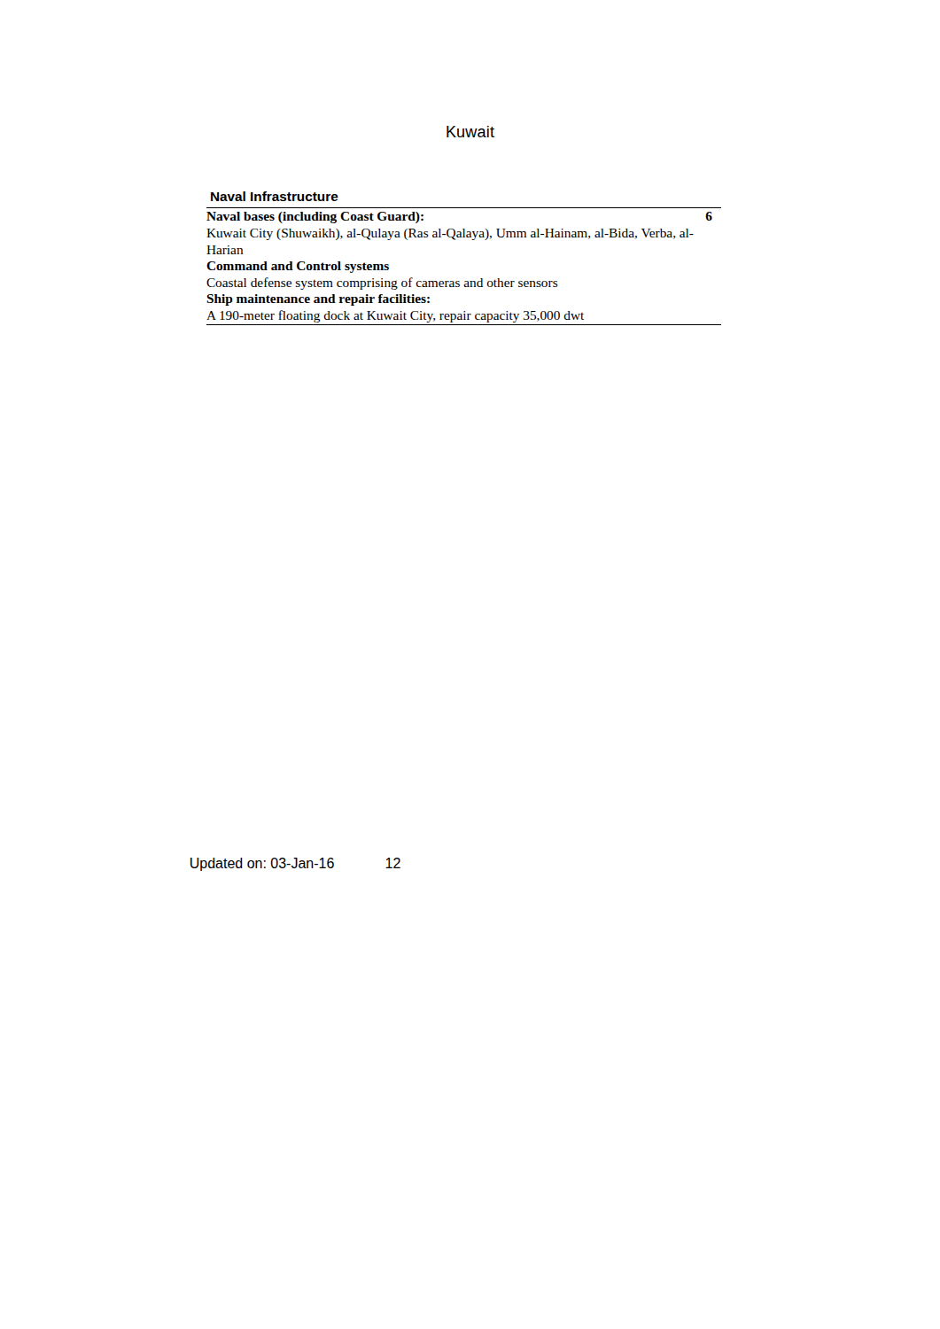Kuwait
Naval Infrastructure
| Naval bases (including Coast Guard): | 6 |
| Kuwait City (Shuwaikh), al-Qulaya (Ras al-Qalaya), Umm al-Hainam, al-Bida, Verba, al-Harian |
| Command and Control systems |
| Coastal defense system comprising of cameras and other sensors |
| Ship maintenance and repair facilities: |
| A 190-meter floating dock at Kuwait City, repair capacity 35,000 dwt |
Updated on: 03-Jan-16 12